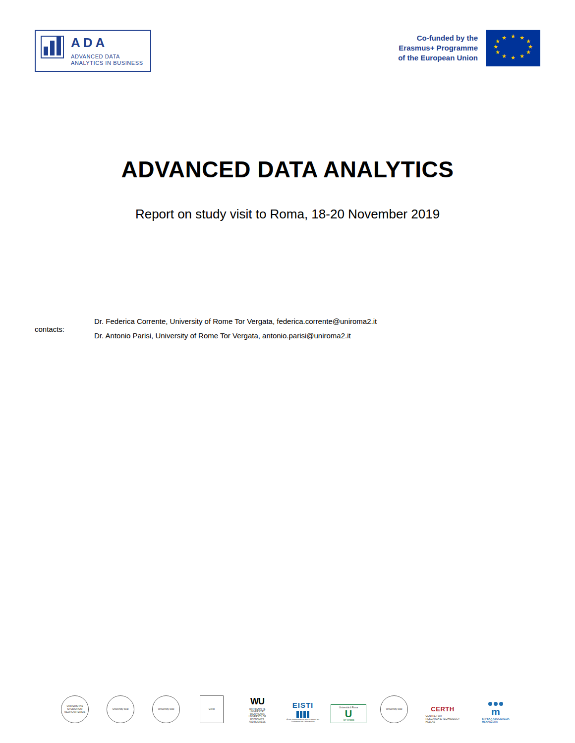ADA
Advanced Data
Analytics in Business
Co-funded by the
Erasmus+ Programme
of the European Union
★ ★ ★ ★ ★ ★ ★ ★ ★ ★ ★ ★
ADVANCED DATA ANALYTICS
Report on study visit to Roma, 18-20 November 2019
contacts:
Dr. Federica Corrente, University of Rome Tor Vergata, federica.corrente@uniroma2.it
Dr. Antonio Parisi, University of Rome Tor Vergata, antonio.parisi@uniroma2.it
UNIVERSITAS STUDIORUM NEOPLANTENSIS
University seal
University seal
Crest
WU
WIRTSCHAFTS
UNIVERSITÄT
WIEN VIENNA
UNIVERSITY OF
ECONOMICS
AND BUSINESS
EISTI
École Internationale des Sciences du Traitement de l'Information
Università di Roma
U
Tor Vergata
University seal
CERTH
CENTRE FOR
RESEARCH & TECHNOLOGY
HELLAS
m
SRPSKA ASOCIJACIJA
MENADŽERA